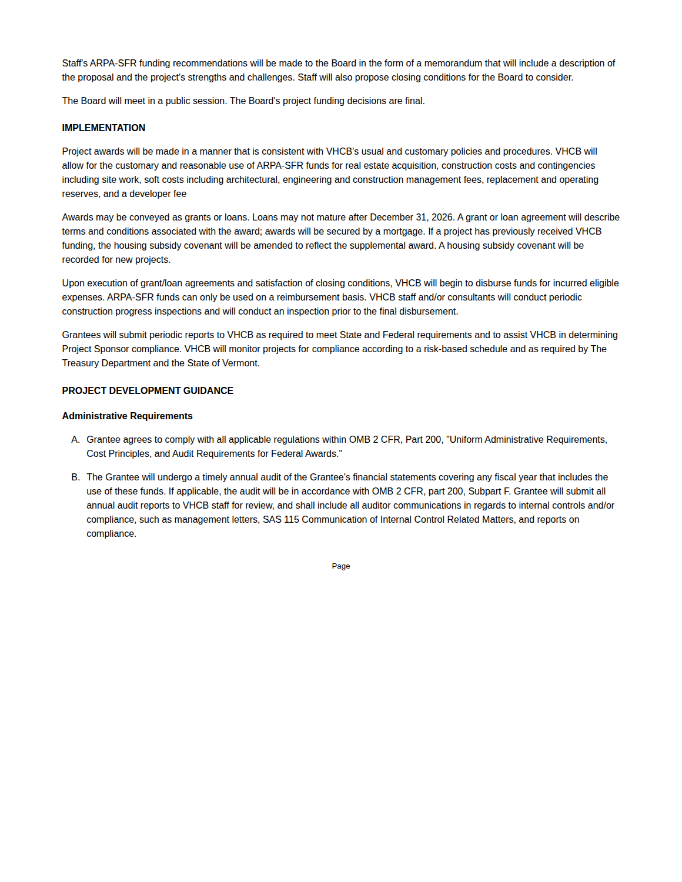Staff's ARPA-SFR funding recommendations will be made to the Board in the form of a memorandum that will include a description of the proposal and the project's strengths and challenges. Staff will also propose closing conditions for the Board to consider.
The Board will meet in a public session. The Board's project funding decisions are final.
IMPLEMENTATION
Project awards will be made in a manner that is consistent with VHCB's usual and customary policies and procedures. VHCB will allow for the customary and reasonable use of ARPA-SFR funds for real estate acquisition, construction costs and contingencies including site work, soft costs including architectural, engineering and construction management fees, replacement and operating reserves, and a developer fee
Awards may be conveyed as grants or loans. Loans may not mature after December 31, 2026. A grant or loan agreement will describe terms and conditions associated with the award; awards will be secured by a mortgage. If a project has previously received VHCB funding, the housing subsidy covenant will be amended to reflect the supplemental award. A housing subsidy covenant will be recorded for new projects.
Upon execution of grant/loan agreements and satisfaction of closing conditions, VHCB will begin to disburse funds for incurred eligible expenses. ARPA-SFR funds can only be used on a reimbursement basis. VHCB staff and/or consultants will conduct periodic construction progress inspections and will conduct an inspection prior to the final disbursement.
Grantees will submit periodic reports to VHCB as required to meet State and Federal requirements and to assist VHCB in determining Project Sponsor compliance. VHCB will monitor projects for compliance according to a risk-based schedule and as required by The Treasury Department and the State of Vermont.
PROJECT DEVELOPMENT GUIDANCE
Administrative Requirements
Grantee agrees to comply with all applicable regulations within OMB 2 CFR, Part 200, "Uniform Administrative Requirements, Cost Principles, and Audit Requirements for Federal Awards."
The Grantee will undergo a timely annual audit of the Grantee's financial statements covering any fiscal year that includes the use of these funds. If applicable, the audit will be in accordance with OMB 2 CFR, part 200, Subpart F. Grantee will submit all annual audit reports to VHCB staff for review, and shall include all auditor communications in regards to internal controls and/or compliance, such as management letters, SAS 115 Communication of Internal Control Related Matters, and reports on compliance.
Page